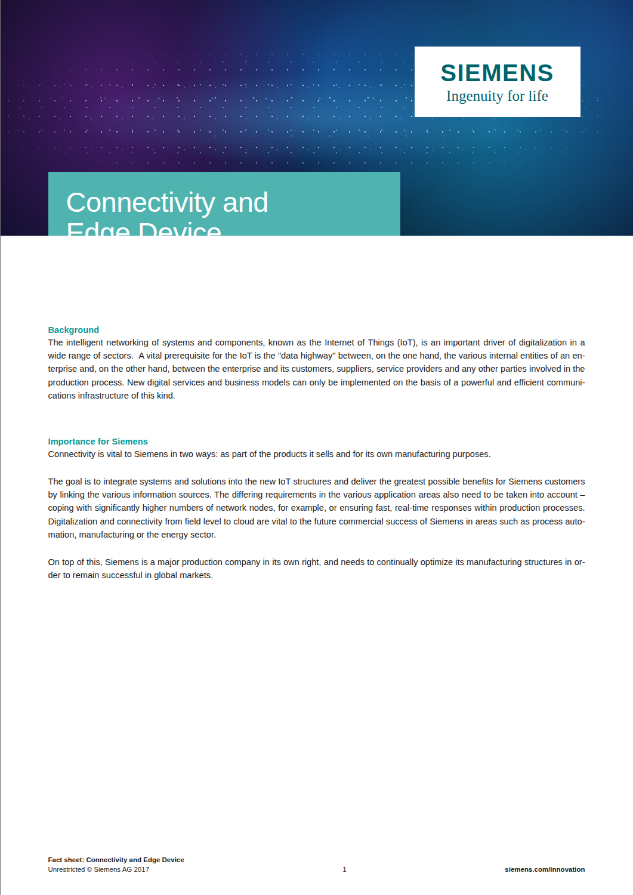SIEMENS
Ingenuity for life
Connectivity and
Edge Device
Company Core Technology
Background
The intelligent networking of systems and components, known as the Internet of Things (IoT), is an important driver of digitalization in a wide range of sectors. A vital prerequisite for the IoT is the "data highway" between, on the one hand, the various internal entities of an enterprise and, on the other hand, between the enterprise and its customers, suppliers, service providers and any other parties involved in the production process. New digital services and business models can only be implemented on the basis of a powerful and efficient communications infrastructure of this kind.
Importance for Siemens
Connectivity is vital to Siemens in two ways: as part of the products it sells and for its own manufacturing purposes.
The goal is to integrate systems and solutions into the new IoT structures and deliver the greatest possible benefits for Siemens customers by linking the various information sources. The differing requirements in the various application areas also need to be taken into account – coping with significantly higher numbers of network nodes, for example, or ensuring fast, real-time responses within production processes. Digitalization and connectivity from field level to cloud are vital to the future commercial success of Siemens in areas such as process automation, manufacturing or the energy sector.
On top of this, Siemens is a major production company in its own right, and needs to continually optimize its manufacturing structures in order to remain successful in global markets.
Fact sheet: Connectivity and Edge Device
Unrestricted © Siemens AG 2017
1
siemens.com/innovation